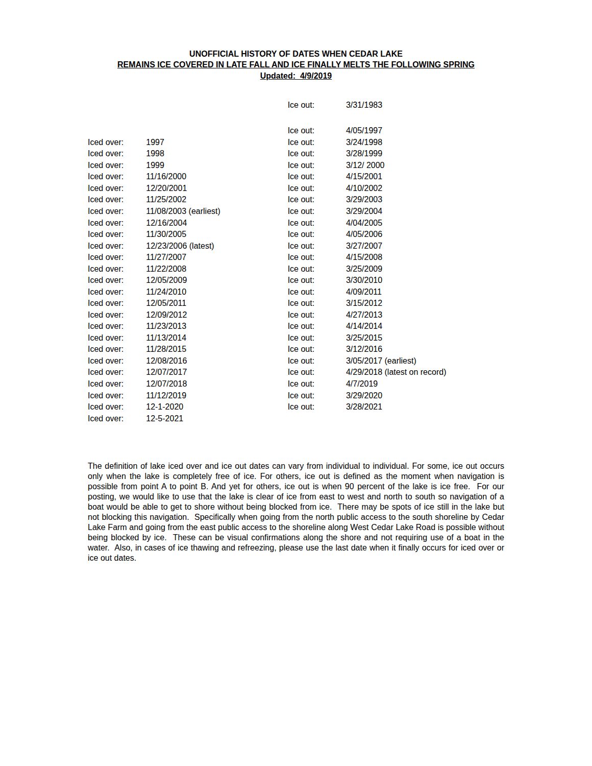Unofficial History of Dates When Cedar Lake
Remains Ice Covered in Late Fall and Ice Finally Melts the Following Spring
Updated: 4/9/2019
| | | | Ice out: | 3/31/1983 |
| | | | Ice out: | 4/05/1997 |
| Iced over: | 1997 | | Ice out: | 3/24/1998 |
| Iced over: | 1998 | | Ice out: | 3/28/1999 |
| Iced over: | 1999 | | Ice out: | 3/12/ 2000 |
| Iced over: | 11/16/2000 | | Ice out: | 4/15/2001 |
| Iced over: | 12/20/2001 | | Ice out: | 4/10/2002 |
| Iced over: | 11/25/2002 | | Ice out: | 3/29/2003 |
| Iced over: | 11/08/2003 (earliest) | | Ice out: | 3/29/2004 |
| Iced over: | 12/16/2004 | | Ice out: | 4/04/2005 |
| Iced over: | 11/30/2005 | | Ice out: | 4/05/2006 |
| Iced over: | 12/23/2006 (latest) | | Ice out: | 3/27/2007 |
| Iced over: | 11/27/2007 | | Ice out: | 4/15/2008 |
| Iced over: | 11/22/2008 | | Ice out: | 3/25/2009 |
| Iced over: | 12/05/2009 | | Ice out: | 3/30/2010 |
| Iced over: | 11/24/2010 | | Ice out: | 4/09/2011 |
| Iced over: | 12/05/2011 | | Ice out: | 3/15/2012 |
| Iced over: | 12/09/2012 | | Ice out: | 4/27/2013 |
| Iced over: | 11/23/2013 | | Ice out: | 4/14/2014 |
| Iced over: | 11/13/2014 | | Ice out: | 3/25/2015 |
| Iced over: | 11/28/2015 | | Ice out: | 3/12/2016 |
| Iced over: | 12/08/2016 | | Ice out: | 3/05/2017 (earliest) |
| Iced over: | 12/07/2017 | | Ice out: | 4/29/2018 (latest on record) |
| Iced over: | 12/07/2018 | | Ice out: | 4/7/2019 |
| Iced over: | 11/12/2019 | | Ice out: | 3/29/2020 |
| Iced over: | 12-1-2020 | | Ice out: | 3/28/2021 |
| Iced over: | 12-5-2021 | | | |
The definition of lake iced over and ice out dates can vary from individual to individual. For some, ice out occurs only when the lake is completely free of ice. For others, ice out is defined as the moment when navigation is possible from point A to point B. And yet for others, ice out is when 90 percent of the lake is ice free. For our posting, we would like to use that the lake is clear of ice from east to west and north to south so navigation of a boat would be able to get to shore without being blocked from ice. There may be spots of ice still in the lake but not blocking this navigation. Specifically when going from the north public access to the south shoreline by Cedar Lake Farm and going from the east public access to the shoreline along West Cedar Lake Road is possible without being blocked by ice. These can be visual confirmations along the shore and not requiring use of a boat in the water. Also, in cases of ice thawing and refreezing, please use the last date when it finally occurs for iced over or ice out dates.